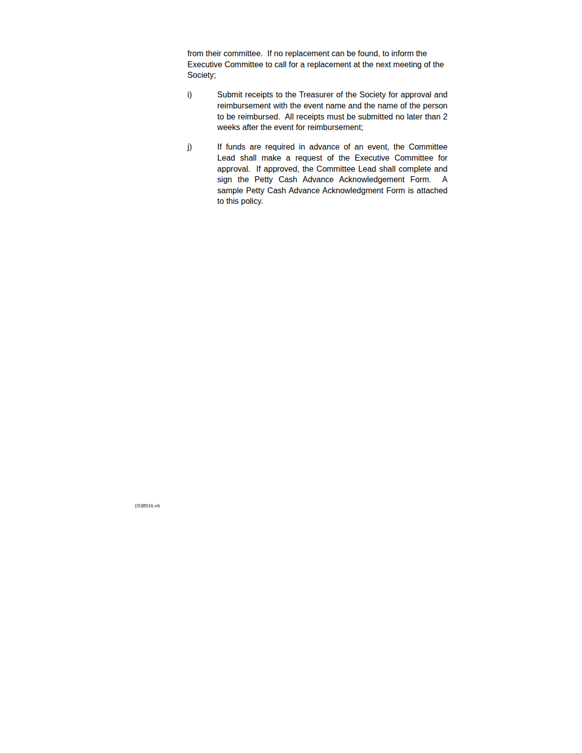from their committee. If no replacement can be found, to inform the Executive Committee to call for a replacement at the next meeting of the Society;
i)
Submit receipts to the Treasurer of the Society for approval and reimbursement with the event name and the name of the person to be reimbursed. All receipts must be submitted no later than 2 weeks after the event for reimbursement;
j)
If funds are required in advance of an event, the Committee Lead shall make a request of the Executive Committee for approval. If approved, the Committee Lead shall complete and sign the Petty Cash Advance Acknowledgement Form. A sample Petty Cash Advance Acknowledgment Form is attached to this policy.
1938916.v6